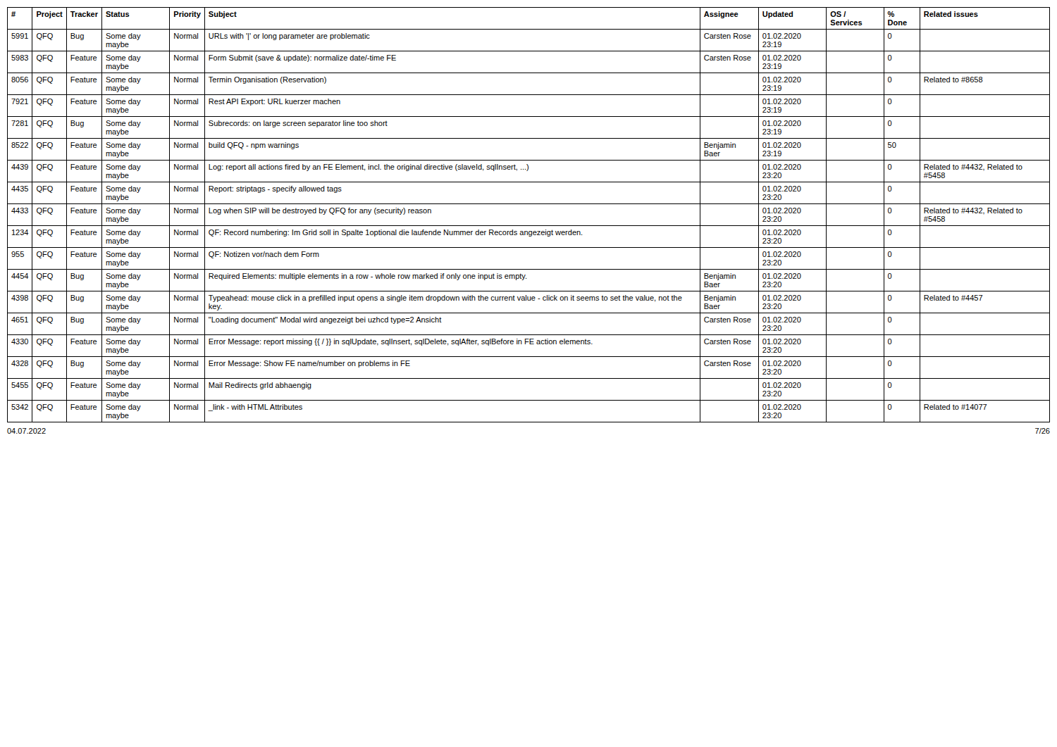| # | Project | Tracker | Status | Priority | Subject | Assignee | Updated | OS / Services | % Done | Related issues |
| --- | --- | --- | --- | --- | --- | --- | --- | --- | --- | --- |
| 5991 | QFQ | Bug | Some day maybe | Normal | URLs with '/' or long parameter are problematic | Carsten Rose | 01.02.2020 23:19 | | 0 | |
| 5983 | QFQ | Feature | Some day maybe | Normal | Form Submit (save & update): normalize date/-time FE | Carsten Rose | 01.02.2020 23:19 | | 0 | |
| 8056 | QFQ | Feature | Some day maybe | Normal | Termin Organisation (Reservation) | | 01.02.2020 23:19 | | 0 | Related to #8658 |
| 7921 | QFQ | Feature | Some day maybe | Normal | Rest API Export: URL kuerzer machen | | 01.02.2020 23:19 | | 0 | |
| 7281 | QFQ | Bug | Some day maybe | Normal | Subrecords: on large screen separator line too short | | 01.02.2020 23:19 | | 0 | |
| 8522 | QFQ | Feature | Some day maybe | Normal | build QFQ - npm warnings | Benjamin Baer | 01.02.2020 23:19 | | 50 | |
| 4439 | QFQ | Feature | Some day maybe | Normal | Log: report all actions fired by an FE Element, incl. the original directive (slaveId, sqlInsert, ...) | | 01.02.2020 23:20 | | 0 | Related to #4432, Related to #5458 |
| 4435 | QFQ | Feature | Some day maybe | Normal | Report: striptags - specify allowed tags | | 01.02.2020 23:20 | | 0 | |
| 4433 | QFQ | Feature | Some day maybe | Normal | Log when SIP will be destroyed by QFQ for any (security) reason | | 01.02.2020 23:20 | | 0 | Related to #4432, Related to #5458 |
| 1234 | QFQ | Feature | Some day maybe | Normal | QF: Record numbering: Im Grid soll in Spalte 1optional die laufende Nummer der Records angezeigt werden. | | 01.02.2020 23:20 | | 0 | |
| 955 | QFQ | Feature | Some day maybe | Normal | QF: Notizen vor/nach dem Form | | 01.02.2020 23:20 | | 0 | |
| 4454 | QFQ | Bug | Some day maybe | Normal | Required Elements: multiple elements in a row - whole row marked if only one input is empty. | Benjamin Baer | 01.02.2020 23:20 | | 0 | |
| 4398 | QFQ | Bug | Some day maybe | Normal | Typeahead: mouse click in a prefilled input opens a single item dropdown with the current value - click on it seems to set the value, not the key. | Benjamin Baer | 01.02.2020 23:20 | | 0 | Related to #4457 |
| 4651 | QFQ | Bug | Some day maybe | Normal | "Loading document" Modal wird angezeigt bei uzhcd type=2 Ansicht | Carsten Rose | 01.02.2020 23:20 | | 0 | |
| 4330 | QFQ | Feature | Some day maybe | Normal | Error Message: report missing {{ / }} in sqlUpdate, sqlInsert, sqlDelete, sqlAfter, sqlBefore in FE action elements. | Carsten Rose | 01.02.2020 23:20 | | 0 | |
| 4328 | QFQ | Bug | Some day maybe | Normal | Error Message: Show FE name/number on problems in FE | Carsten Rose | 01.02.2020 23:20 | | 0 | |
| 5455 | QFQ | Feature | Some day maybe | Normal | Mail Redirects grId abhaengig | | 01.02.2020 23:20 | | 0 | |
| 5342 | QFQ | Feature | Some day maybe | Normal | _link - with HTML Attributes | | 01.02.2020 23:20 | | 0 | Related to #14077 |
04.07.2022 7/26